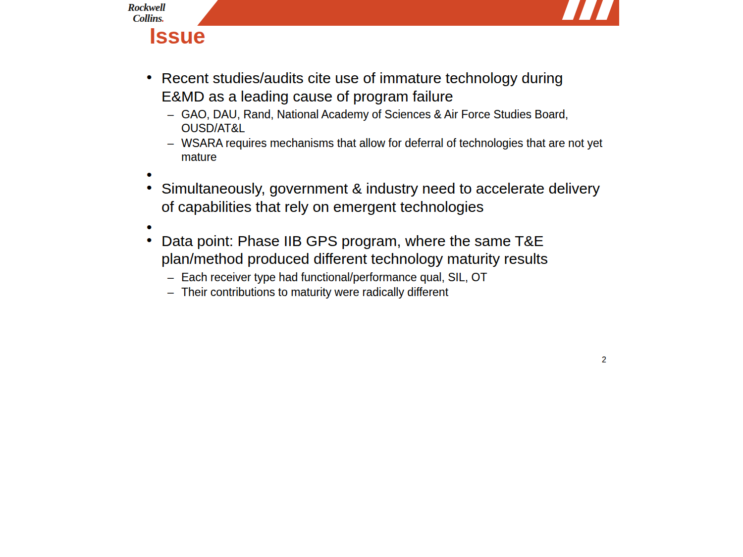RockwellCollins.
Issue
Recent studies/audits cite use of immature technology during E&MD as a leading cause of program failure
GAO, DAU, Rand, National Academy of Sciences & Air Force Studies Board, OUSD/AT&L
WSARA requires mechanisms that allow for deferral of technologies that are not yet mature
Simultaneously, government & industry need to accelerate delivery of capabilities that rely on emergent technologies
Data point: Phase IIB GPS program, where the same T&E plan/method produced different technology maturity results
Each receiver type had functional/performance qual, SIL, OT
Their contributions to maturity were radically different
2